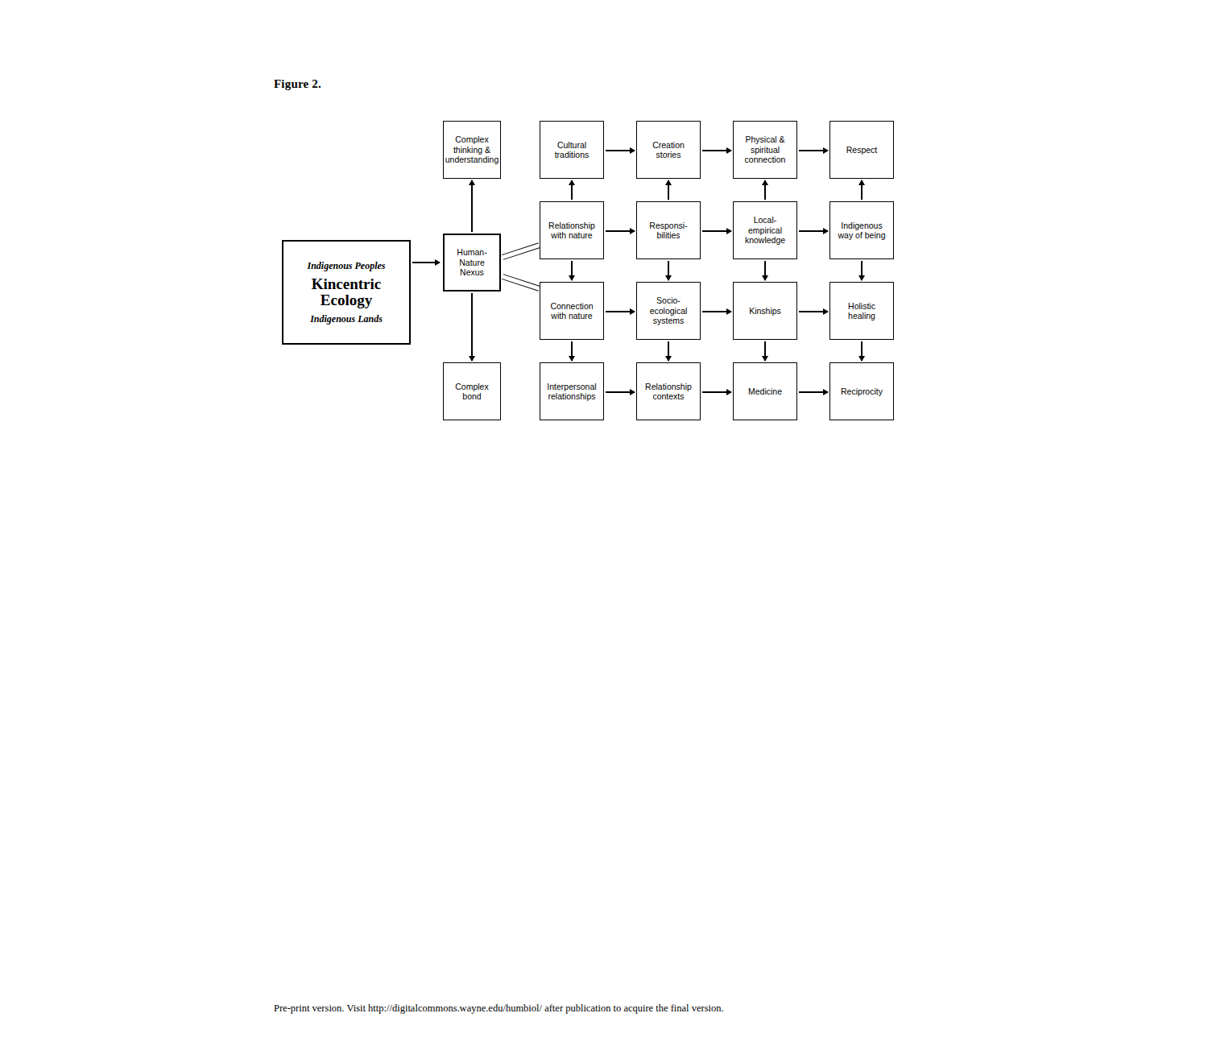Figure 2.
Indigenous Peoples Kincentric
Ecology Indigenous Lands
Complex
thinking &
understanding
Human-
Nature
Nexus
Complex
bond
Cultural
traditions
Creation
stories
Physical &
spiritual
connection
Respect
Relationship
with nature
Responsi-
bilities
Local-
empirical
knowledge
Indigenous
way of being
Connection
with nature
Socio-
ecological
systems
Kinships
Holistic
healing
Interpersonal
relationships
Relationship
contexts
Medicine
Reciprocity
Pre-print version. Visit http://digitalcommons.wayne.edu/humbiol/ after publication to acquire the final version.